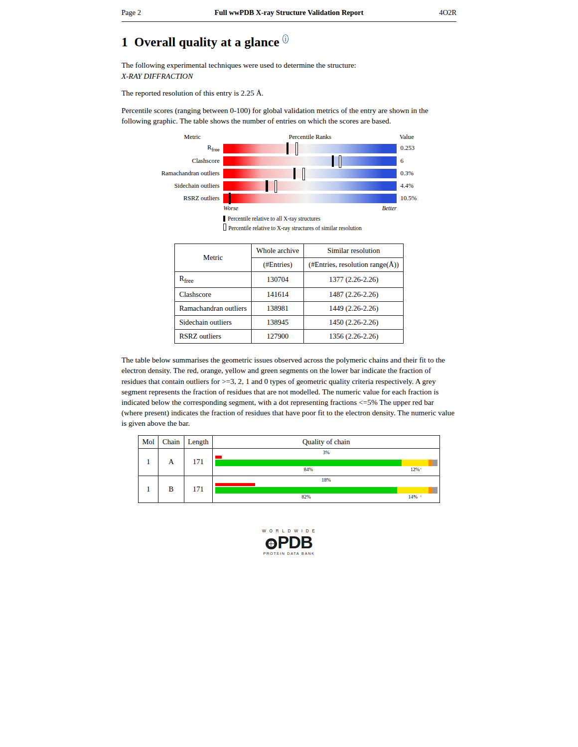Page 2
Full wwPDB X-ray Structure Validation Report
4O2R
1 Overall quality at a glance i
The following experimental techniques were used to determine the structure:
X-RAY DIFFRACTION
The reported resolution of this entry is 2.25 Å.
Percentile scores (ranging between 0-100) for global validation metrics of the entry are shown in the following graphic. The table shows the number of entries on which the scores are based.
| Metric | Percentile Ranks | Value |
| R free | | 0.253 |
| Clashscore | | 6 |
| Ramachandran outliers | | 0.3% |
| Sidechain outliers | | 4.4% |
| RSRZ outliers | | 10.5% |
| | Worse Better Percentile relative to all X-ray structures Percentile relative to X-ray structures of similar resolution | |
| Metric | Whole archive | Similar resolution |
| --- | --- | --- |
| (#Entries) | (#Entries, resolution range(Å)) |
| R free | 130704 | 1377 (2.26-2.26) |
| Clashscore | 141614 | 1487 (2.26-2.26) |
| Ramachandran outliers | 138981 | 1449 (2.26-2.26) |
| Sidechain outliers | 138945 | 1450 (2.26-2.26) |
| RSRZ outliers | 127900 | 1356 (2.26-2.26) |
The table below summarises the geometric issues observed across the polymeric chains and their fit to the electron density. The red, orange, yellow and green segments on the lower bar indicate the fraction of residues that contain outliers for >=3, 2, 1 and 0 types of geometric quality criteria respectively. A grey segment represents the fraction of residues that are not modelled. The numeric value for each fraction is indicated below the corresponding segment, with a dot representing fractions <=5% The upper red bar (where present) indicates the fraction of residues that have poor fit to the electron density. The numeric value is given above the bar.
| Mol | Chain | Length | Quality of chain |
| --- | --- | --- | --- |
| 1 | A | 171 | 3% 84% 12% ·· |
| 1 | B | 171 | 18% 82% 14% ·· |
W O R L D W I D E
PDB
PROTEIN DATA BANK